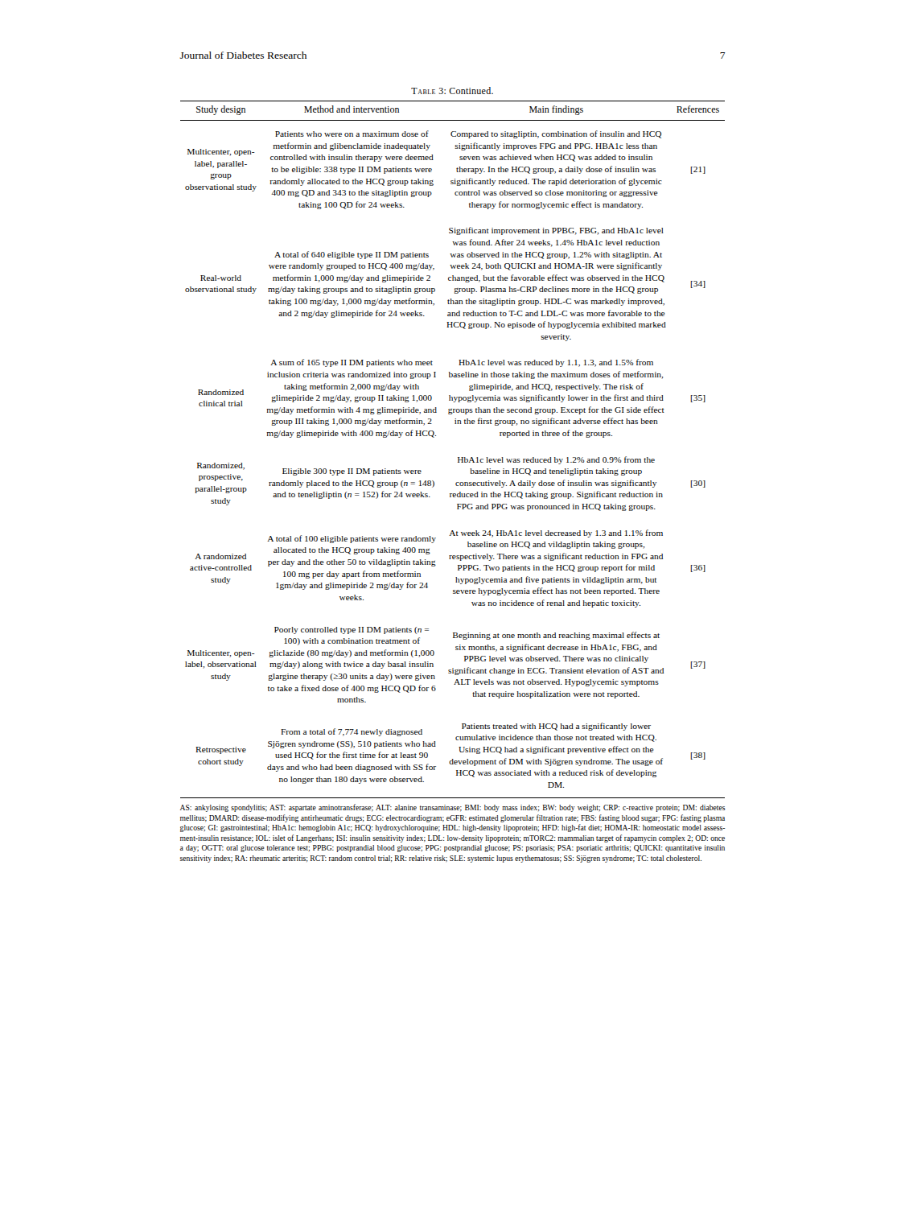Journal of Diabetes Research
7
Table 3: Continued.
| Study design | Method and intervention | Main findings | References |
| --- | --- | --- | --- |
| Multicenter, open-label, parallel-group observational study | Patients who were on a maximum dose of metformin and glibenclamide inadequately controlled with insulin therapy were deemed to be eligible: 338 type II DM patients were randomly allocated to the HCQ group taking 400 mg QD and 343 to the sitagliptin group taking 100 QD for 24 weeks. | Compared to sitagliptin, combination of insulin and HCQ significantly improves FPG and PPG. HBA1c less than seven was achieved when HCQ was added to insulin therapy. In the HCQ group, a daily dose of insulin was significantly reduced. The rapid deterioration of glycemic control was observed so close monitoring or aggressive therapy for normoglycemic effect is mandatory. | [21] |
| Real-world observational study | A total of 640 eligible type II DM patients were randomly grouped to HCQ 400 mg/day, metformin 1,000 mg/day and glimepiride 2 mg/day taking groups and to sitagliptin group taking 100 mg/day, 1,000 mg/day metformin, and 2 mg/day glimepiride for 24 weeks. | Significant improvement in PPBG, FBG, and HbA1c level was found. After 24 weeks, 1.4% HbA1c level reduction was observed in the HCQ group, 1.2% with sitagliptin. At week 24, both QUICKI and HOMA-IR were significantly changed, but the favorable effect was observed in the HCQ group. Plasma hs-CRP declines more in the HCQ group than the sitagliptin group. HDL-C was markedly improved, and reduction to T-C and LDL-C was more favorable to the HCQ group. No episode of hypoglycemia exhibited marked severity. | [34] |
| Randomized clinical trial | A sum of 165 type II DM patients who meet inclusion criteria was randomized into group I taking metformin 2,000 mg/day with glimepiride 2 mg/day, group II taking 1,000 mg/day metformin with 4 mg glimepiride, and group III taking 1,000 mg/day metformin, 2 mg/day glimepiride with 400 mg/day of HCQ. | HbA1c level was reduced by 1.1, 1.3, and 1.5% from baseline in those taking the maximum doses of metformin, glimepiride, and HCQ, respectively. The risk of hypoglycemia was significantly lower in the first and third groups than the second group. Except for the GI side effect in the first group, no significant adverse effect has been reported in three of the groups. | [35] |
| Randomized, prospective, parallel-group study | Eligible 300 type II DM patients were randomly placed to the HCQ group ( n = 148) and to teneligliptin ( n = 152) for 24 weeks. | HbA1c level was reduced by 1.2% and 0.9% from the baseline in HCQ and teneligliptin taking group consecutively. A daily dose of insulin was significantly reduced in the HCQ taking group. Significant reduction in FPG and PPG was pronounced in HCQ taking groups. | [30] |
| A randomized active-controlled study | A total of 100 eligible patients were randomly allocated to the HCQ group taking 400 mg per day and the other 50 to vildagliptin taking 100 mg per day apart from metformin 1gm/day and glimepiride 2 mg/day for 24 weeks. | At week 24, HbA1c level decreased by 1.3 and 1.1% from baseline on HCQ and vildagliptin taking groups, respectively. There was a significant reduction in FPG and PPPG. Two patients in the HCQ group report for mild hypoglycemia and five patients in vildagliptin arm, but severe hypoglycemia effect has not been reported. There was no incidence of renal and hepatic toxicity. | [36] |
| Multicenter, open-label, observational study | Poorly controlled type II DM patients ( n = 100) with a combination treatment of gliclazide (80 mg/day) and metformin (1,000 mg/day) along with twice a day basal insulin glargine therapy (≥30 units a day) were given to take a fixed dose of 400 mg HCQ QD for 6 months. | Beginning at one month and reaching maximal effects at six months, a significant decrease in HbA1c, FBG, and PPBG level was observed. There was no clinically significant change in ECG. Transient elevation of AST and ALT levels was not observed. Hypoglycemic symptoms that require hospitalization were not reported. | [37] |
| Retrospective cohort study | From a total of 7,774 newly diagnosed Sjögren syndrome (SS), 510 patients who had used HCQ for the first time for at least 90 days and who had been diagnosed with SS for no longer than 180 days were observed. | Patients treated with HCQ had a significantly lower cumulative incidence than those not treated with HCQ. Using HCQ had a significant preventive effect on the development of DM with Sjögren syndrome. The usage of HCQ was associated with a reduced risk of developing DM. | [38] |
AS: ankylosing spondylitis; AST: aspartate aminotransferase; ALT: alanine transaminase; BMI: body mass index; BW: body weight; CRP: c-reactive protein; DM: diabetes mellitus; DMARD: disease-modifying antirheumatic drugs; ECG: electrocardiogram; eGFR: estimated glomerular filtration rate; FBS: fasting blood sugar; FPG: fasting plasma glucose; GI: gastrointestinal; HbA1c: hemoglobin A1c; HCQ: hydroxychloroquine; HDL: high-density lipoprotein; HFD: high-fat diet; HOMA-IR: homeostatic model assessment-insulin resistance; IOL: islet of Langerhans; ISI: insulin sensitivity index; LDL: low-density lipoprotein; mTORC2: mammalian target of rapamycin complex 2; OD: once a day; OGTT: oral glucose tolerance test; PPBG: postprandial blood glucose; PPG: postprandial glucose; PS: psoriasis; PSA: psoriatic arthritis; QUICKI: quantitative insulin sensitivity index; RA: rheumatic arteritis; RCT: random control trial; RR: relative risk; SLE: systemic lupus erythematosus; SS: Sjögren syndrome; TC: total cholesterol.